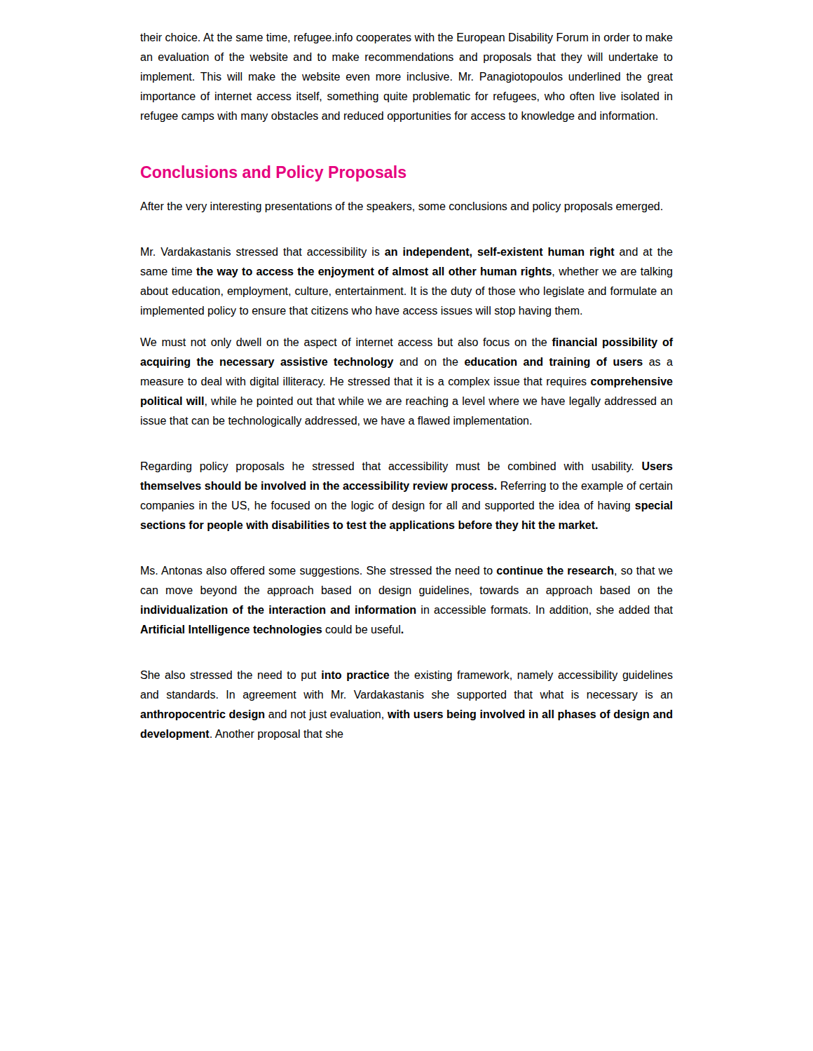their choice. At the same time, refugee.info cooperates with the European Disability Forum in order to make an evaluation of the website and to make recommendations and proposals that they will undertake to implement. This will make the website even more inclusive. Mr. Panagiotopoulos underlined the great importance of internet access itself, something quite problematic for refugees, who often live isolated in refugee camps with many obstacles and reduced opportunities for access to knowledge and information.
Conclusions and Policy Proposals
After the very interesting presentations of the speakers, some conclusions and policy proposals emerged.
Mr. Vardakastanis stressed that accessibility is an independent, self-existent human right and at the same time the way to access the enjoyment of almost all other human rights, whether we are talking about education, employment, culture, entertainment. It is the duty of those who legislate and formulate an implemented policy to ensure that citizens who have access issues will stop having them.
We must not only dwell on the aspect of internet access but also focus on the financial possibility of acquiring the necessary assistive technology and on the education and training of users as a measure to deal with digital illiteracy. He stressed that it is a complex issue that requires comprehensive political will, while he pointed out that while we are reaching a level where we have legally addressed an issue that can be technologically addressed, we have a flawed implementation.
Regarding policy proposals he stressed that accessibility must be combined with usability. Users themselves should be involved in the accessibility review process. Referring to the example of certain companies in the US, he focused on the logic of design for all and supported the idea of having special sections for people with disabilities to test the applications before they hit the market.
Ms. Antonas also offered some suggestions. She stressed the need to continue the research, so that we can move beyond the approach based on design guidelines, towards an approach based on the individualization of the interaction and information in accessible formats. In addition, she added that Artificial Intelligence technologies could be useful.
She also stressed the need to put into practice the existing framework, namely accessibility guidelines and standards. In agreement with Mr. Vardakastanis she supported that what is necessary is an anthropocentric design and not just evaluation, with users being involved in all phases of design and development. Another proposal that she